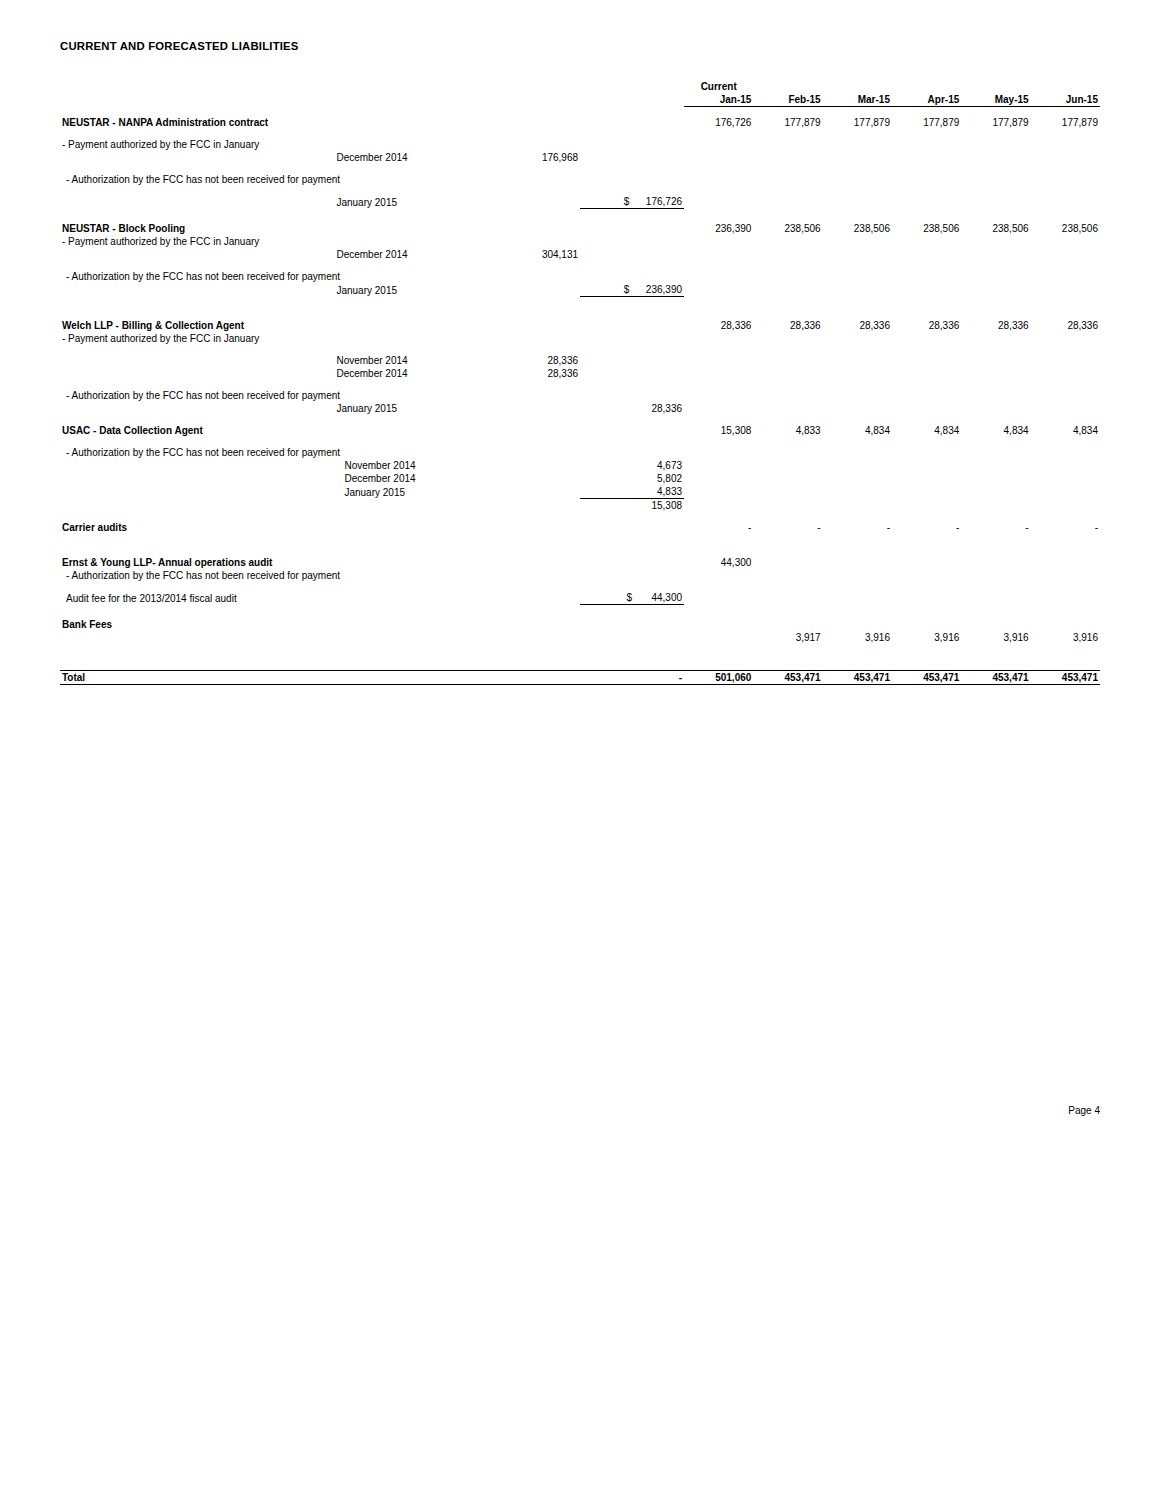CURRENT AND FORECASTED LIABILITIES
| | Current | |
| | Jan-15 | Feb-15 | Mar-15 | Apr-15 | May-15 | Jun-15 |
| NEUSTAR - NANPA Administration contract | 176,726 | 177,879 | 177,879 | 177,879 | 177,879 | 177,879 |
| - Payment authorized by the FCC in January | |
| | December 2014 | 176,968 | | |
| - Authorization by the FCC has not been received for payment | |
| | January 2015 | | $ 176,726 | |
| NEUSTAR - Block Pooling | 236,390 | 238,506 | 238,506 | 238,506 | 238,506 | 238,506 |
| - Payment authorized by the FCC in January | |
| | December 2014 | 304,131 | | |
| - Authorization by the FCC has not been received for payment | | |
| | January 2015 | | $ 236,390 | |
| Welch LLP - Billing & Collection Agent | 28,336 | 28,336 | 28,336 | 28,336 | 28,336 | 28,336 |
| - Payment authorized by the FCC in January | |
| | November 2014 | 28,336 | | |
| | December 2014 | 28,336 | | |
| - Authorization by the FCC has not been received for payment | | |
| | January 2015 | | 28,336 | |
| USAC - Data Collection Agent | 15,308 | 4,833 | 4,834 | 4,834 | 4,834 | 4,834 |
| - Authorization by the FCC has not been received for payment | | |
| | November 2014 | | 4,673 | |
| | December 2014 | | 5,802 | |
| | January 2015 | | 4,833 | |
| | | | 15,308 | |
| Carrier audits | - | - | - | - | - | - |
| Ernst & Young LLP- Annual operations audit | 44,300 | |
| - Authorization by the FCC has not been received for payment | | |
| Audit fee for the 2013/2014 fiscal audit | | $ 44,300 | |
| Bank Fees | | |
| | | 3,917 | 3,916 | 3,916 | 3,916 | 3,916 |
| Total | | | - | 501,060 | 453,471 | 453,471 | 453,471 | 453,471 | 453,471 |
Page 4